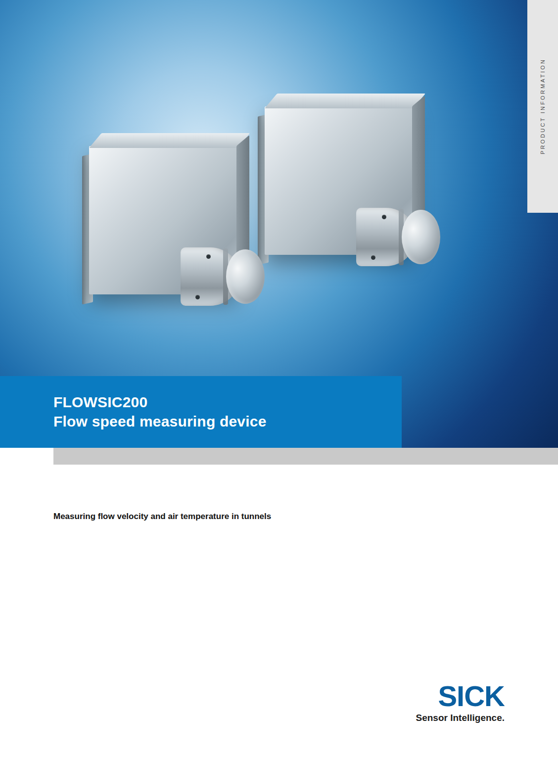PRODUCT INFORMATION
FLOWSIC200
Flow speed measuring device
Measuring flow velocity and air temperature in tunnels
SICK
Sensor Intelligence.